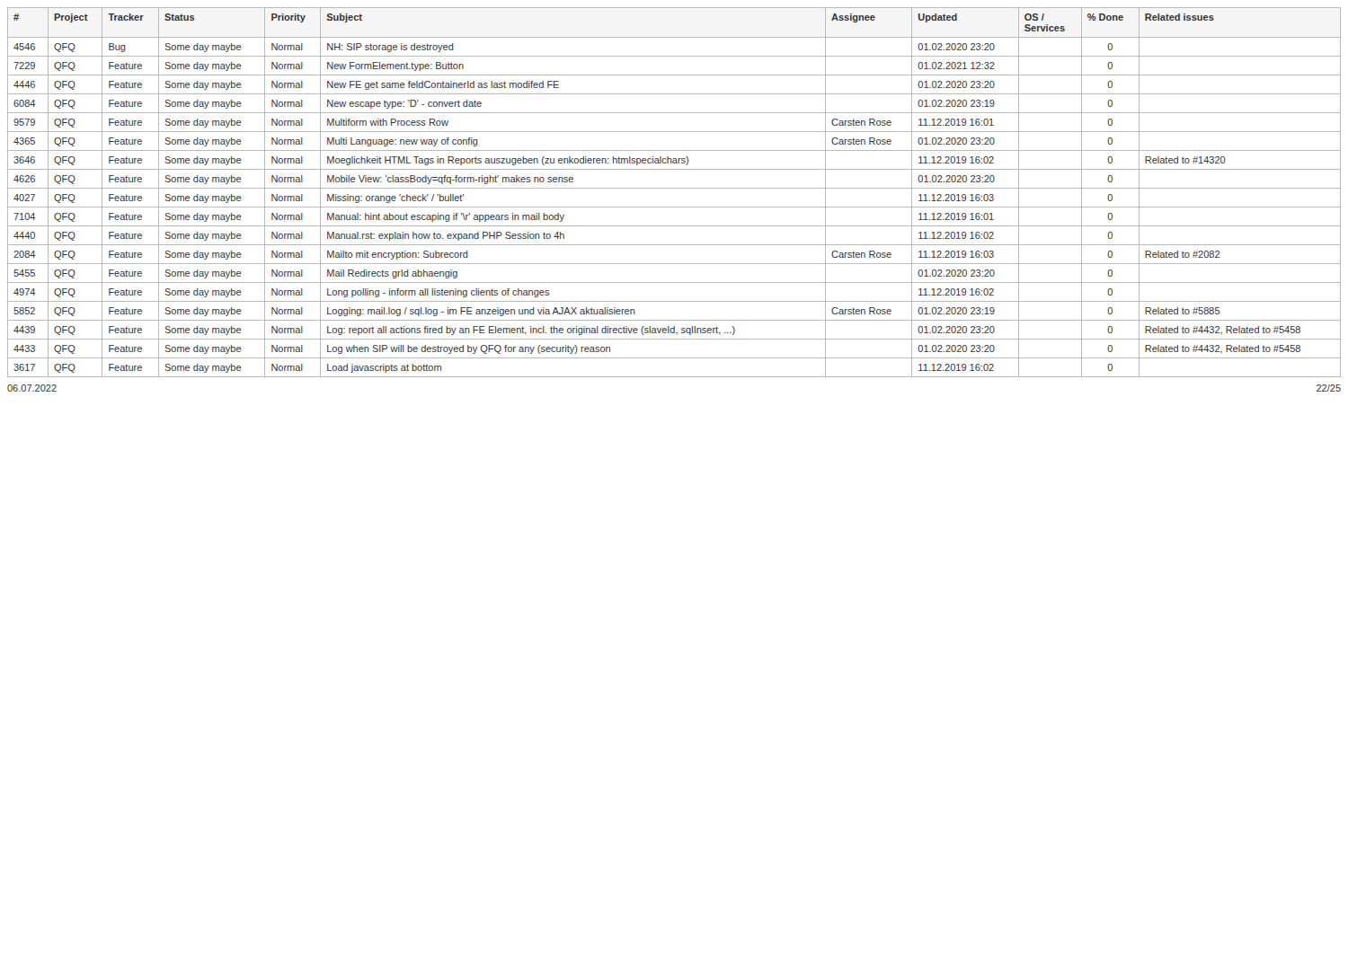| # | Project | Tracker | Status | Priority | Subject | Assignee | Updated | OS / Services | % Done | Related issues |
| --- | --- | --- | --- | --- | --- | --- | --- | --- | --- | --- |
| 4546 | QFQ | Bug | Some day maybe | Normal | NH: SIP storage is destroyed | | 01.02.2020 23:20 | | 0 | |
| 7229 | QFQ | Feature | Some day maybe | Normal | New FormElement.type: Button | | 01.02.2021 12:32 | | 0 | |
| 4446 | QFQ | Feature | Some day maybe | Normal | New FE get same feldContainerId as last modifed FE | | 01.02.2020 23:20 | | 0 | |
| 6084 | QFQ | Feature | Some day maybe | Normal | New escape type: 'D' - convert date | | 01.02.2020 23:19 | | 0 | |
| 9579 | QFQ | Feature | Some day maybe | Normal | Multiform with Process Row | Carsten Rose | 11.12.2019 16:01 | | 0 | |
| 4365 | QFQ | Feature | Some day maybe | Normal | Multi Language: new way of config | Carsten Rose | 01.02.2020 23:20 | | 0 | |
| 3646 | QFQ | Feature | Some day maybe | Normal | Moeglichkeit HTML Tags in Reports auszugeben (zu enkodieren: htmlspecialchars) | | 11.12.2019 16:02 | | 0 | Related to #14320 |
| 4626 | QFQ | Feature | Some day maybe | Normal | Mobile View: 'classBody=qfq-form-right' makes no sense | | 01.02.2020 23:20 | | 0 | |
| 4027 | QFQ | Feature | Some day maybe | Normal | Missing: orange 'check' / 'bullet' | | 11.12.2019 16:03 | | 0 | |
| 7104 | QFQ | Feature | Some day maybe | Normal | Manual: hint about escaping if '\r' appears in mail body | | 11.12.2019 16:01 | | 0 | |
| 4440 | QFQ | Feature | Some day maybe | Normal | Manual.rst: explain how to. expand PHP Session to 4h | | 11.12.2019 16:02 | | 0 | |
| 2084 | QFQ | Feature | Some day maybe | Normal | Mailto mit encryption: Subrecord | Carsten Rose | 11.12.2019 16:03 | | 0 | Related to #2082 |
| 5455 | QFQ | Feature | Some day maybe | Normal | Mail Redirects grId abhaengig | | 01.02.2020 23:20 | | 0 | |
| 4974 | QFQ | Feature | Some day maybe | Normal | Long polling - inform all listening clients of changes | | 11.12.2019 16:02 | | 0 | |
| 5852 | QFQ | Feature | Some day maybe | Normal | Logging: mail.log / sql.log - im FE anzeigen und via AJAX aktualisieren | Carsten Rose | 01.02.2020 23:19 | | 0 | Related to #5885 |
| 4439 | QFQ | Feature | Some day maybe | Normal | Log: report all actions fired by an FE Element, incl. the original directive (slaveId, sqlInsert, ...) | | 01.02.2020 23:20 | | 0 | Related to #4432, Related to #5458 |
| 4433 | QFQ | Feature | Some day maybe | Normal | Log when SIP will be destroyed by QFQ for any (security) reason | | 01.02.2020 23:20 | | 0 | Related to #4432, Related to #5458 |
| 3617 | QFQ | Feature | Some day maybe | Normal | Load javascripts at bottom | | 11.12.2019 16:02 | | 0 | |
06.07.2022 22/25